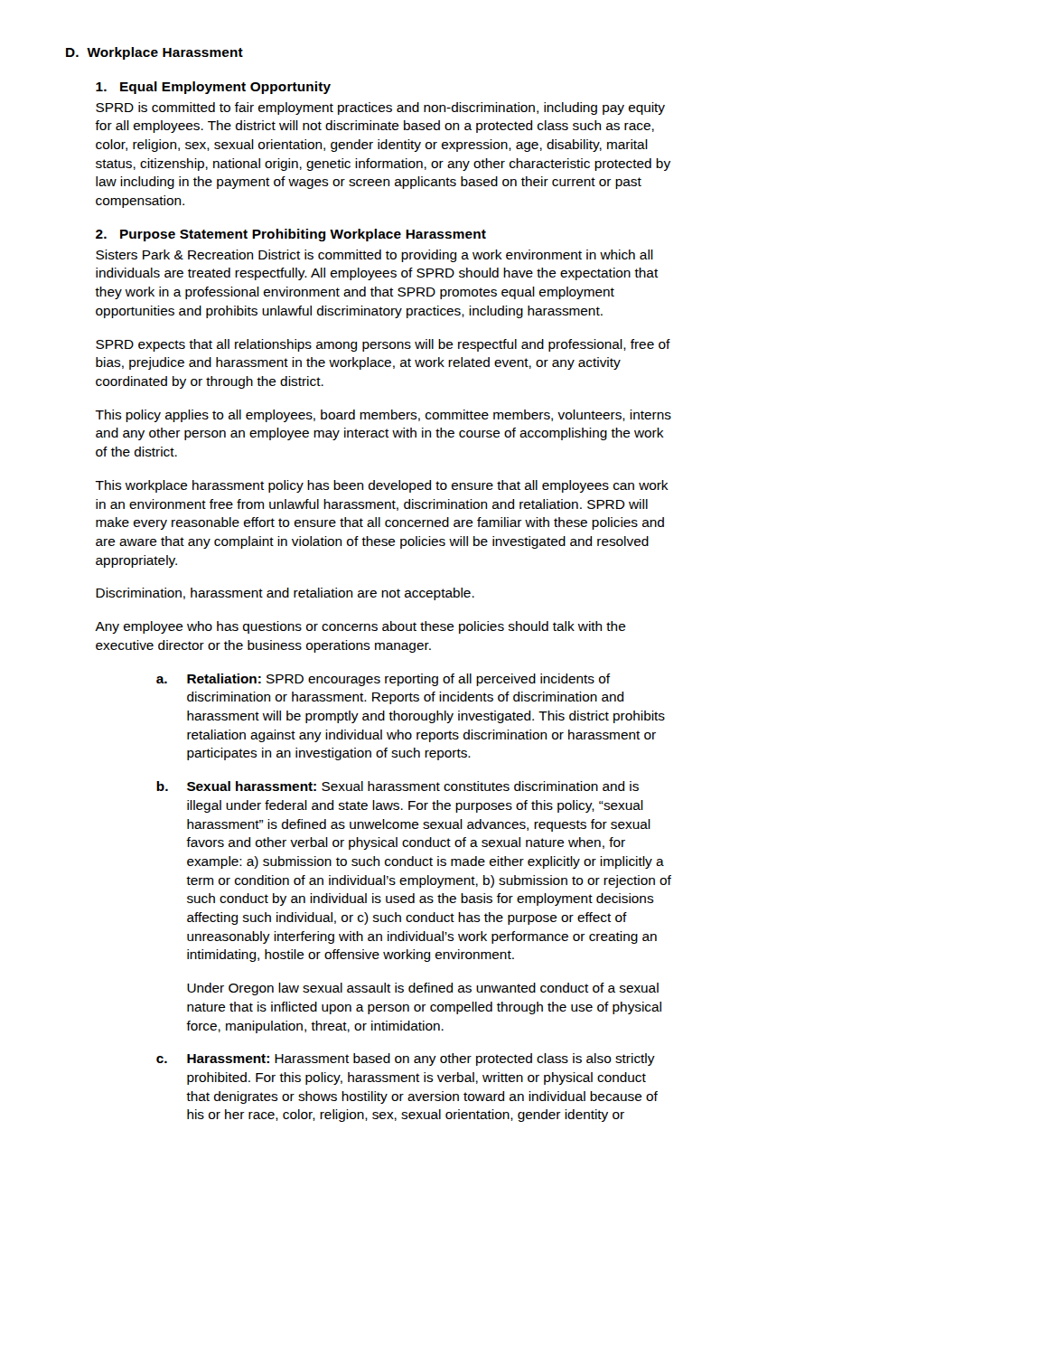D. Workplace Harassment
1. Equal Employment Opportunity
SPRD is committed to fair employment practices and non-discrimination, including pay equity for all employees. The district will not discriminate based on a protected class such as race, color, religion, sex, sexual orientation, gender identity or expression, age, disability, marital status, citizenship, national origin, genetic information, or any other characteristic protected by law including in the payment of wages or screen applicants based on their current or past compensation.
2. Purpose Statement Prohibiting Workplace Harassment
Sisters Park & Recreation District is committed to providing a work environment in which all individuals are treated respectfully. All employees of SPRD should have the expectation that they work in a professional environment and that SPRD promotes equal employment opportunities and prohibits unlawful discriminatory practices, including harassment.
SPRD expects that all relationships among persons will be respectful and professional, free of bias, prejudice and harassment in the workplace, at work related event, or any activity coordinated by or through the district.
This policy applies to all employees, board members, committee members, volunteers, interns and any other person an employee may interact with in the course of accomplishing the work of the district.
This workplace harassment policy has been developed to ensure that all employees can work in an environment free from unlawful harassment, discrimination and retaliation. SPRD will make every reasonable effort to ensure that all concerned are familiar with these policies and are aware that any complaint in violation of these policies will be investigated and resolved appropriately.
Discrimination, harassment and retaliation are not acceptable.
Any employee who has questions or concerns about these policies should talk with the executive director or the business operations manager.
a Retaliation: SPRD encourages reporting of all perceived incidents of discrimination or harassment. Reports of incidents of discrimination and harassment will be promptly and thoroughly investigated. This district prohibits retaliation against any individual who reports discrimination or harassment or participates in an investigation of such reports.
b Sexual harassment: Sexual harassment constitutes discrimination and is illegal under federal and state laws. For the purposes of this policy, “sexual harassment” is defined as unwelcome sexual advances, requests for sexual favors and other verbal or physical conduct of a sexual nature when, for example: a) submission to such conduct is made either explicitly or implicitly a term or condition of an individual’s employment, b) submission to or rejection of such conduct by an individual is used as the basis for employment decisions affecting such individual, or c) such conduct has the purpose or effect of unreasonably interfering with an individual’s work performance or creating an intimidating, hostile or offensive working environment.
Under Oregon law sexual assault is defined as unwanted conduct of a sexual nature that is inflicted upon a person or compelled through the use of physical force, manipulation, threat, or intimidation.
c Harassment: Harassment based on any other protected class is also strictly prohibited. For this policy, harassment is verbal, written or physical conduct that denigrates or shows hostility or aversion toward an individual because of his or her race, color, religion, sex, sexual orientation, gender identity or